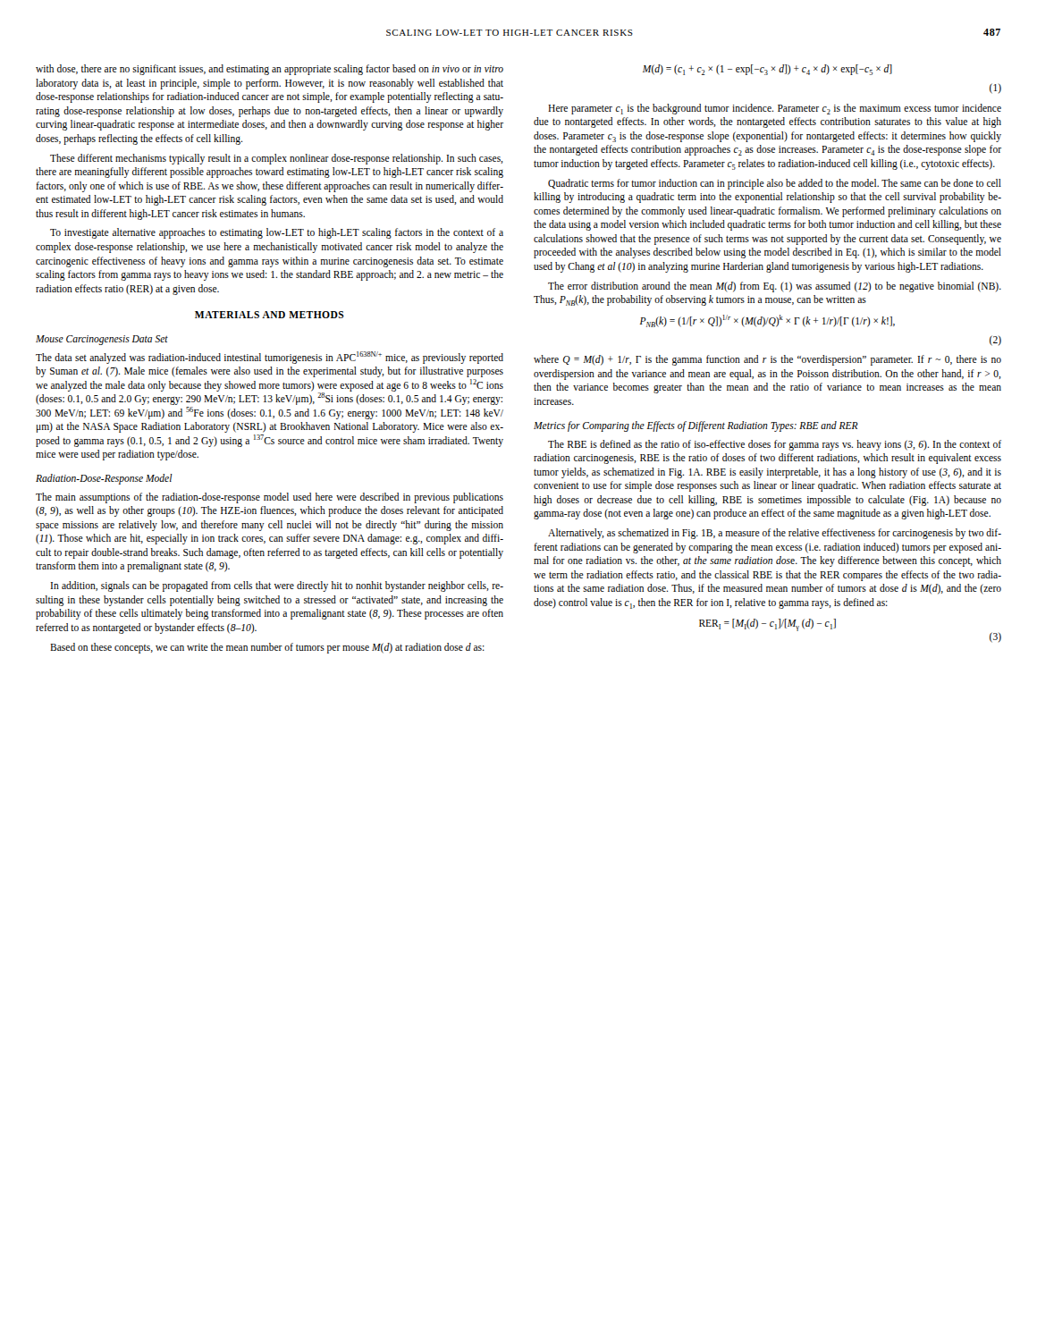Scaling Low-LET to High-LET Cancer Risks
487
with dose, there are no significant issues, and estimating an appropriate scaling factor based on in vivo or in vitro laboratory data is, at least in principle, simple to perform. However, it is now reasonably well established that dose-response relationships for radiation-induced cancer are not simple, for example potentially reflecting a saturating dose-response relationship at low doses, perhaps due to non-targeted effects, then a linear or upwardly curving linear-quadratic response at intermediate doses, and then a downwardly curving dose response at higher doses, perhaps reflecting the effects of cell killing.
These different mechanisms typically result in a complex nonlinear dose-response relationship. In such cases, there are meaningfully different possible approaches toward estimating low-LET to high-LET cancer risk scaling factors, only one of which is use of RBE. As we show, these different approaches can result in numerically different estimated low-LET to high-LET cancer risk scaling factors, even when the same data set is used, and would thus result in different high-LET cancer risk estimates in humans.
To investigate alternative approaches to estimating low-LET to high-LET scaling factors in the context of a complex dose-response relationship, we use here a mechanistically motivated cancer risk model to analyze the carcinogenic effectiveness of heavy ions and gamma rays within a murine carcinogenesis data set. To estimate scaling factors from gamma rays to heavy ions we used: 1. the standard RBE approach; and 2. a new metric – the radiation effects ratio (RER) at a given dose.
Materials and Methods
Mouse Carcinogenesis Data Set
The data set analyzed was radiation-induced intestinal tumorigenesis in APC1638N/+ mice, as previously reported by Suman et al. (7). Male mice (females were also used in the experimental study, but for illustrative purposes we analyzed the male data only because they showed more tumors) were exposed at age 6 to 8 weeks to 12C ions (doses: 0.1, 0.5 and 2.0 Gy; energy: 290 MeV/n; LET: 13 keV/μm), 28Si ions (doses: 0.1, 0.5 and 1.4 Gy; energy: 300 MeV/n; LET: 69 keV/μm) and 56Fe ions (doses: 0.1, 0.5 and 1.6 Gy; energy: 1000 MeV/n; LET: 148 keV/μm) at the NASA Space Radiation Laboratory (NSRL) at Brookhaven National Laboratory. Mice were also exposed to gamma rays (0.1, 0.5, 1 and 2 Gy) using a 137Cs source and control mice were sham irradiated. Twenty mice were used per radiation type/dose.
Radiation-Dose-Response Model
The main assumptions of the radiation-dose-response model used here were described in previous publications (8, 9), as well as by other groups (10). The HZE-ion fluences, which produce the doses relevant for anticipated space missions are relatively low, and therefore many cell nuclei will not be directly “hit” during the mission (11). Those which are hit, especially in ion track cores, can suffer severe DNA damage: e.g., complex and difficult to repair double-strand breaks. Such damage, often referred to as targeted effects, can kill cells or potentially transform them into a premalignant state (8, 9).
In addition, signals can be propagated from cells that were directly hit to nonhit bystander neighbor cells, resulting in these bystander cells potentially being switched to a stressed or “activated” state, and increasing the probability of these cells ultimately being transformed into a premalignant state (8, 9). These processes are often referred to as nontargeted or bystander effects (8–10).
Based on these concepts, we can write the mean number of tumors per mouse M(d) at radiation dose d as:
M(d) = (c1 + c2 × (1 − exp[−c3 × d]) + c4 × d) × exp[−c5 × d]
(1)
Here parameter c1 is the background tumor incidence. Parameter c2 is the maximum excess tumor incidence due to nontargeted effects. In other words, the nontargeted effects contribution saturates to this value at high doses. Parameter c3 is the dose-response slope (exponential) for nontargeted effects: it determines how quickly the nontargeted effects contribution approaches c2 as dose increases. Parameter c4 is the dose-response slope for tumor induction by targeted effects. Parameter c5 relates to radiation-induced cell killing (i.e., cytotoxic effects).
Quadratic terms for tumor induction can in principle also be added to the model. The same can be done to cell killing by introducing a quadratic term into the exponential relationship so that the cell survival probability becomes determined by the commonly used linear-quadratic formalism. We performed preliminary calculations on the data using a model version which included quadratic terms for both tumor induction and cell killing, but these calculations showed that the presence of such terms was not supported by the current data set. Consequently, we proceeded with the analyses described below using the model described in Eq. (1), which is similar to the model used by Chang et al (10) in analyzing murine Harderian gland tumorigenesis by various high-LET radiations.
The error distribution around the mean M(d) from Eq. (1) was assumed (12) to be negative binomial (NB). Thus, PNB(k), the probability of observing k tumors in a mouse, can be written as
PNB(k) = (1/[r × Q])1/r × (M(d)/Q)k × Γ (k + 1/r)/[Γ (1/r) × k!],
(2)
where Q = M(d) + 1/r, Γ is the gamma function and r is the “overdispersion” parameter. If r ~ 0, there is no overdispersion and the variance and mean are equal, as in the Poisson distribution. On the other hand, if r > 0, then the variance becomes greater than the mean and the ratio of variance to mean increases as the mean increases.
Metrics for Comparing the Effects of Different Radiation Types: RBE and RER
The RBE is defined as the ratio of iso-effective doses for gamma rays vs. heavy ions (3, 6). In the context of radiation carcinogenesis, RBE is the ratio of doses of two different radiations, which result in equivalent excess tumor yields, as schematized in Fig. 1A. RBE is easily interpretable, it has a long history of use (3, 6), and it is convenient to use for simple dose responses such as linear or linear quadratic. When radiation effects saturate at high doses or decrease due to cell killing, RBE is sometimes impossible to calculate (Fig. 1A) because no gamma-ray dose (not even a large one) can produce an effect of the same magnitude as a given high-LET dose.
Alternatively, as schematized in Fig. 1B, a measure of the relative effectiveness for carcinogenesis by two different radiations can be generated by comparing the mean excess (i.e. radiation induced) tumors per exposed animal for one radiation vs. the other, at the same radiation dose. The key difference between this concept, which we term the radiation effects ratio, and the classical RBE is that the RER compares the effects of the two radiations at the same radiation dose. Thus, if the measured mean number of tumors at dose d is M(d), and the (zero dose) control value is c1, then the RER for ion I, relative to gamma rays, is defined as:
RERI = [MI(d) − c1]/[Mγ (d) − c1] (3)